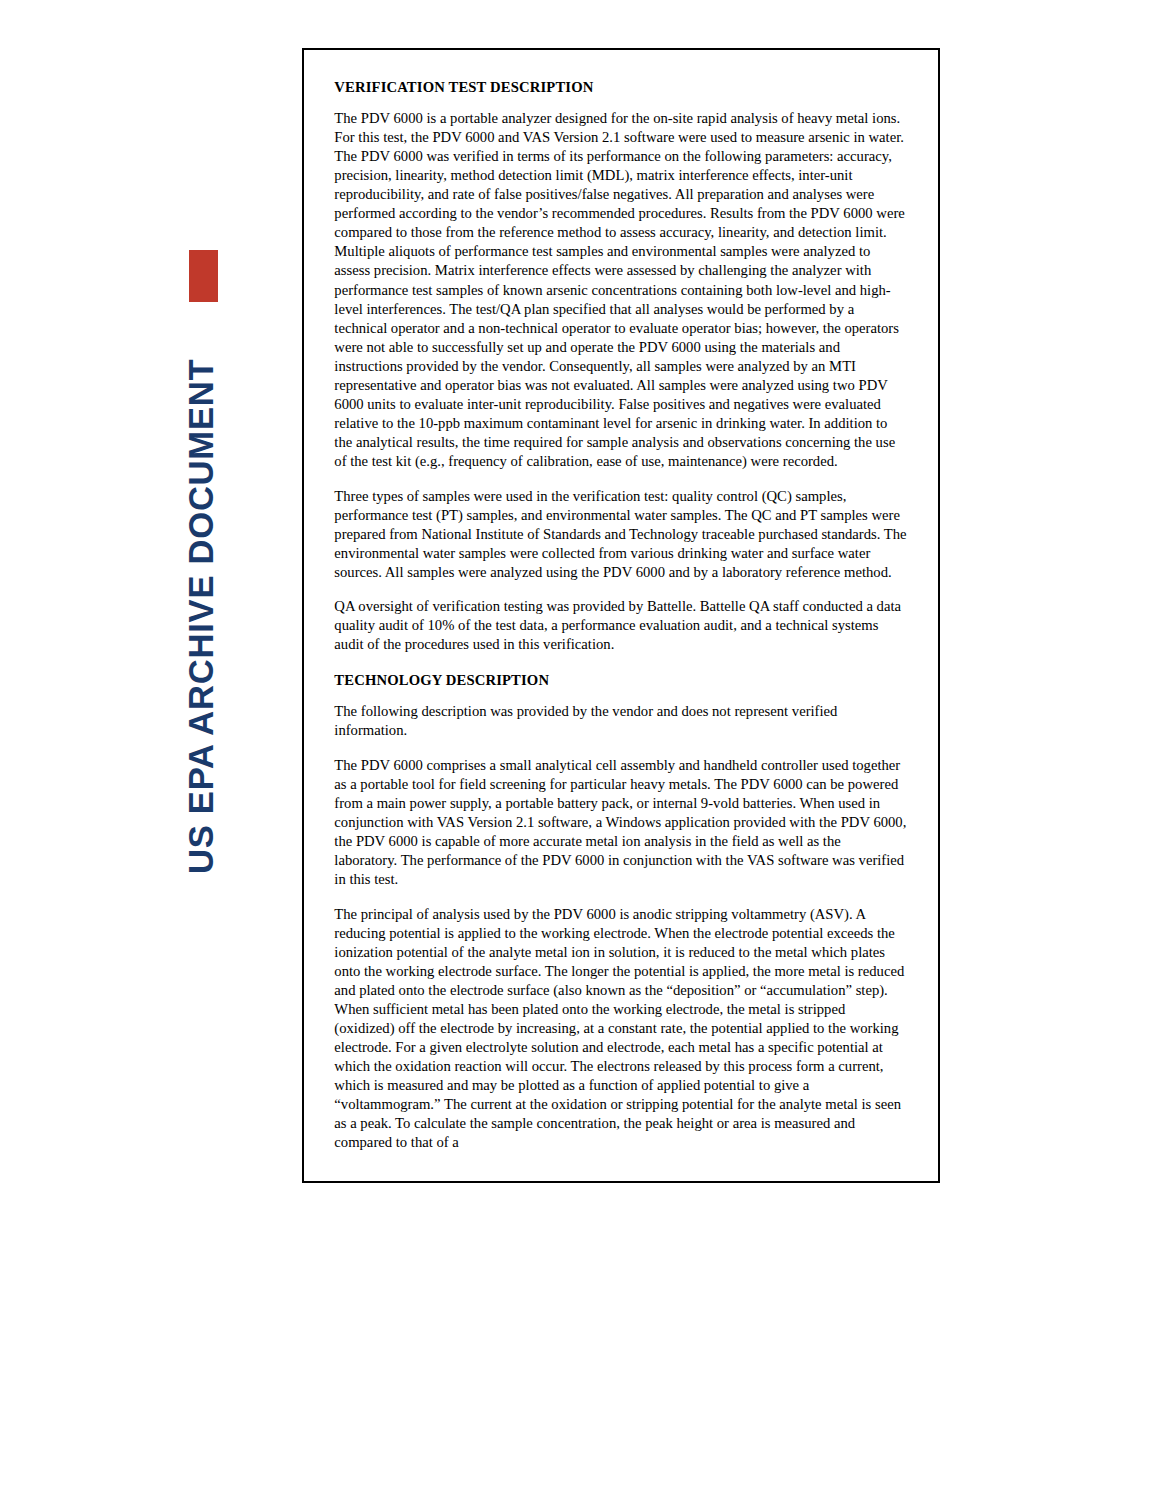US EPA ARCHIVE DOCUMENT
VERIFICATION TEST DESCRIPTION
The PDV 6000 is a portable analyzer designed for the on-site rapid analysis of heavy metal ions. For this test, the PDV 6000 and VAS Version 2.1 software were used to measure arsenic in water. The PDV 6000 was verified in terms of its performance on the following parameters: accuracy, precision, linearity, method detection limit (MDL), matrix interference effects, inter-unit reproducibility, and rate of false positives/false negatives. All preparation and analyses were performed according to the vendor’s recommended procedures. Results from the PDV 6000 were compared to those from the reference method to assess accuracy, linearity, and detection limit. Multiple aliquots of performance test samples and environmental samples were analyzed to assess precision. Matrix interference effects were assessed by challenging the analyzer with performance test samples of known arsenic concentrations containing both low-level and high-level interferences. The test/QA plan specified that all analyses would be performed by a technical operator and a non-technical operator to evaluate operator bias; however, the operators were not able to successfully set up and operate the PDV 6000 using the materials and instructions provided by the vendor. Consequently, all samples were analyzed by an MTI representative and operator bias was not evaluated. All samples were analyzed using two PDV 6000 units to evaluate inter-unit reproducibility. False positives and negatives were evaluated relative to the 10-ppb maximum contaminant level for arsenic in drinking water. In addition to the analytical results, the time required for sample analysis and observations concerning the use of the test kit (e.g., frequency of calibration, ease of use, maintenance) were recorded.
Three types of samples were used in the verification test: quality control (QC) samples, performance test (PT) samples, and environmental water samples. The QC and PT samples were prepared from National Institute of Standards and Technology traceable purchased standards. The environmental water samples were collected from various drinking water and surface water sources. All samples were analyzed using the PDV 6000 and by a laboratory reference method.
QA oversight of verification testing was provided by Battelle. Battelle QA staff conducted a data quality audit of 10% of the test data, a performance evaluation audit, and a technical systems audit of the procedures used in this verification.
TECHNOLOGY DESCRIPTION
The following description was provided by the vendor and does not represent verified information.
The PDV 6000 comprises a small analytical cell assembly and handheld controller used together as a portable tool for field screening for particular heavy metals. The PDV 6000 can be powered from a main power supply, a portable battery pack, or internal 9-vold batteries. When used in conjunction with VAS Version 2.1 software, a Windows application provided with the PDV 6000, the PDV 6000 is capable of more accurate metal ion analysis in the field as well as the laboratory. The performance of the PDV 6000 in conjunction with the VAS software was verified in this test.
The principal of analysis used by the PDV 6000 is anodic stripping voltammetry (ASV). A reducing potential is applied to the working electrode. When the electrode potential exceeds the ionization potential of the analyte metal ion in solution, it is reduced to the metal which plates onto the working electrode surface. The longer the potential is applied, the more metal is reduced and plated onto the electrode surface (also known as the “deposition” or “accumulation” step). When sufficient metal has been plated onto the working electrode, the metal is stripped (oxidized) off the electrode by increasing, at a constant rate, the potential applied to the working electrode. For a given electrolyte solution and electrode, each metal has a specific potential at which the oxidation reaction will occur. The electrons released by this process form a current, which is measured and may be plotted as a function of applied potential to give a “voltammogram.” The current at the oxidation or stripping potential for the analyte metal is seen as a peak. To calculate the sample concentration, the peak height or area is measured and compared to that of a